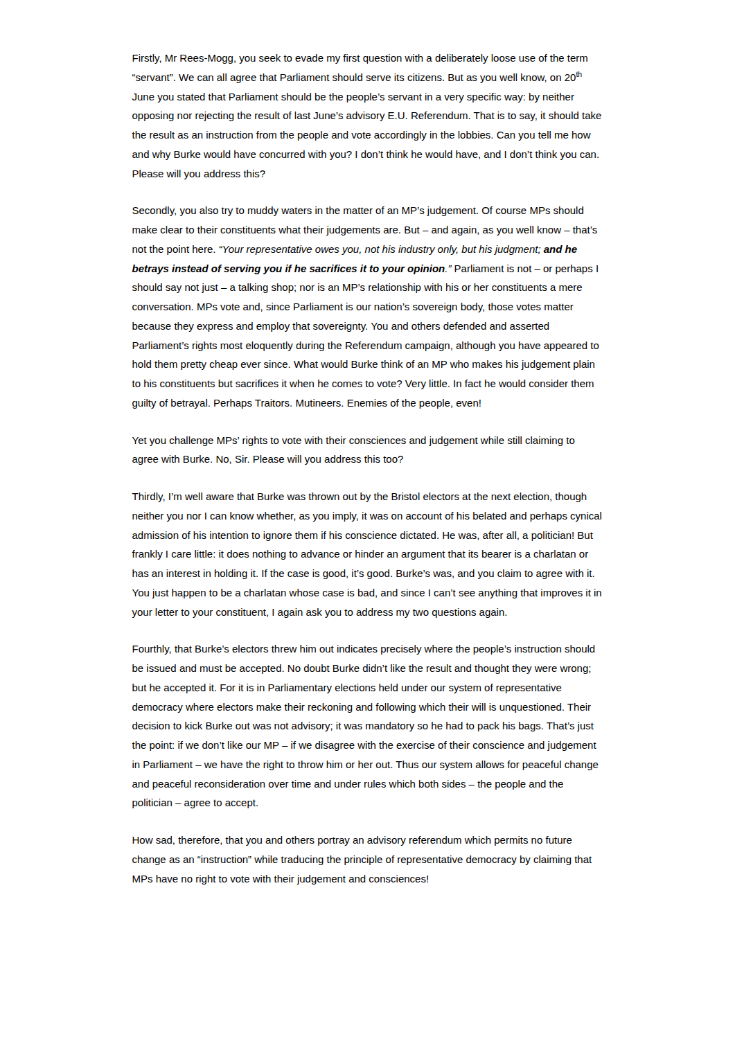Firstly, Mr Rees-Mogg, you seek to evade my first question with a deliberately loose use of the term “servant”. We can all agree that Parliament should serve its citizens. But as you well know, on 20th June you stated that Parliament should be the people’s servant in a very specific way: by neither opposing nor rejecting the result of last June’s advisory E.U. Referendum. That is to say, it should take the result as an instruction from the people and vote accordingly in the lobbies. Can you tell me how and why Burke would have concurred with you? I don’t think he would have, and I don’t think you can. Please will you address this?
Secondly, you also try to muddy waters in the matter of an MP’s judgement. Of course MPs should make clear to their constituents what their judgements are. But – and again, as you well know – that’s not the point here. “Your representative owes you, not his industry only, but his judgment; and he betrays instead of serving you if he sacrifices it to your opinion.” Parliament is not – or perhaps I should say not just – a talking shop; nor is an MP’s relationship with his or her constituents a mere conversation. MPs vote and, since Parliament is our nation’s sovereign body, those votes matter because they express and employ that sovereignty. You and others defended and asserted Parliament’s rights most eloquently during the Referendum campaign, although you have appeared to hold them pretty cheap ever since. What would Burke think of an MP who makes his judgement plain to his constituents but sacrifices it when he comes to vote? Very little. In fact he would consider them guilty of betrayal. Perhaps Traitors. Mutineers. Enemies of the people, even!
Yet you challenge MPs’ rights to vote with their consciences and judgement while still claiming to agree with Burke. No, Sir. Please will you address this too?
Thirdly, I’m well aware that Burke was thrown out by the Bristol electors at the next election, though neither you nor I can know whether, as you imply, it was on account of his belated and perhaps cynical admission of his intention to ignore them if his conscience dictated. He was, after all, a politician! But frankly I care little: it does nothing to advance or hinder an argument that its bearer is a charlatan or has an interest in holding it. If the case is good, it’s good. Burke’s was, and you claim to agree with it. You just happen to be a charlatan whose case is bad, and since I can’t see anything that improves it in your letter to your constituent, I again ask you to address my two questions again.
Fourthly, that Burke’s electors threw him out indicates precisely where the people’s instruction should be issued and must be accepted. No doubt Burke didn’t like the result and thought they were wrong; but he accepted it. For it is in Parliamentary elections held under our system of representative democracy where electors make their reckoning and following which their will is unquestioned. Their decision to kick Burke out was not advisory; it was mandatory so he had to pack his bags. That’s just the point: if we don’t like our MP – if we disagree with the exercise of their conscience and judgement in Parliament – we have the right to throw him or her out. Thus our system allows for peaceful change and peaceful reconsideration over time and under rules which both sides – the people and the politician – agree to accept.
How sad, therefore, that you and others portray an advisory referendum which permits no future change as an “instruction” while traducing the principle of representative democracy by claiming that MPs have no right to vote with their judgement and consciences!